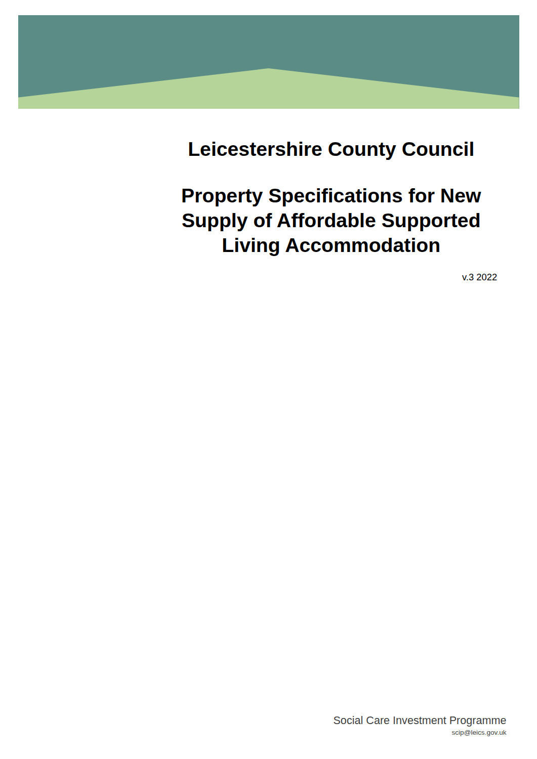Leicestershire County Council Property Specifications for New Supply of Affordable Supported Living Accommodation
v.3 2022
Social Care Investment Programme
scip@leics.gov.uk